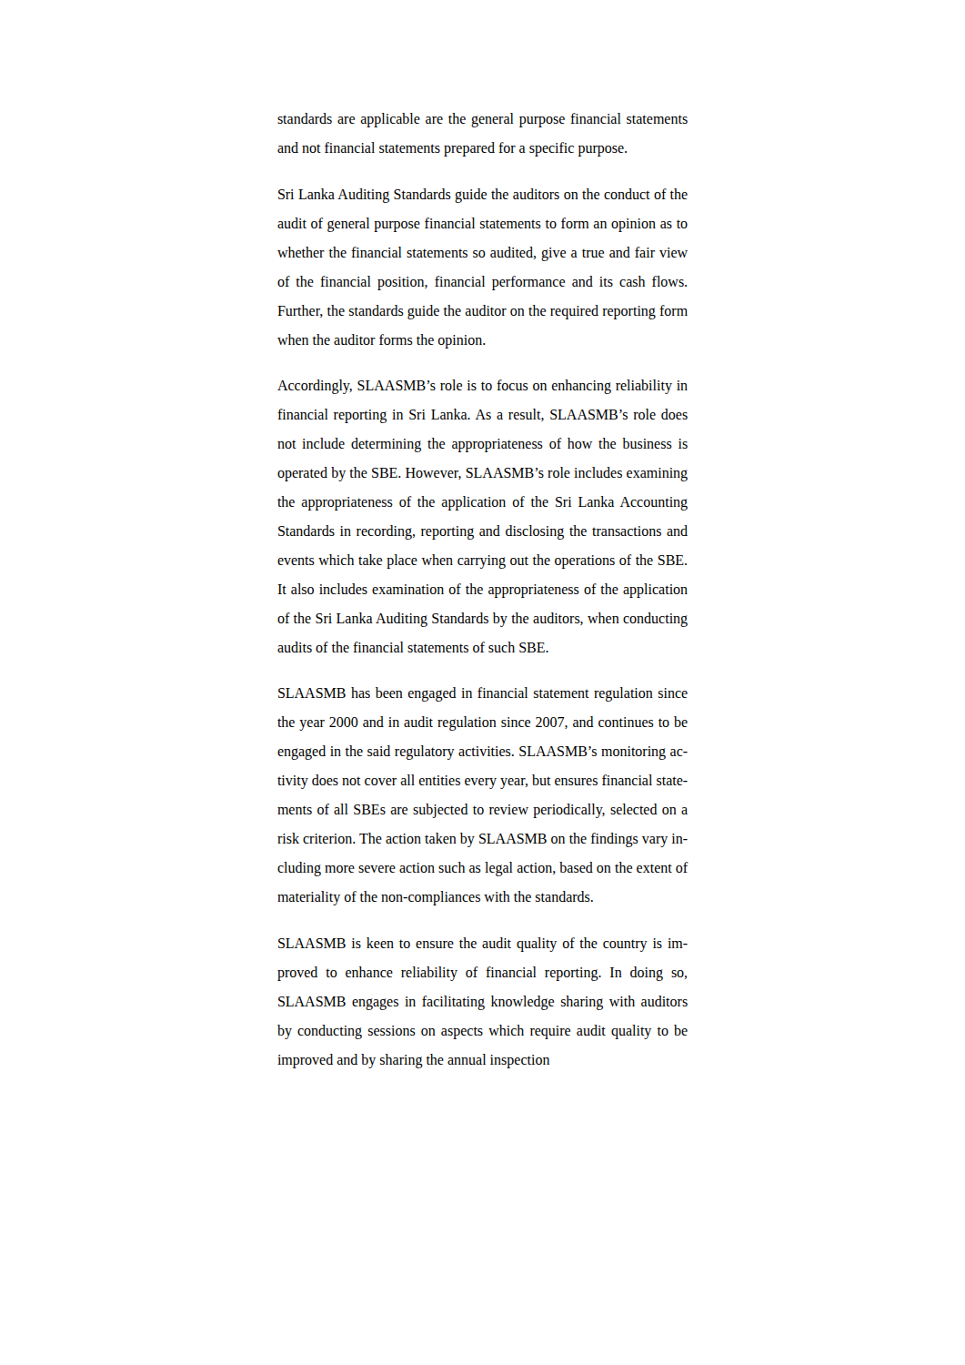standards are applicable are the general purpose financial statements and not financial statements prepared for a specific purpose.
Sri Lanka Auditing Standards guide the auditors on the conduct of the audit of general purpose financial statements to form an opinion as to whether the financial statements so audited, give a true and fair view of the financial position, financial performance and its cash flows. Further, the standards guide the auditor on the required reporting form when the auditor forms the opinion.
Accordingly, SLAASMB’s role is to focus on enhancing reliability in financial reporting in Sri Lanka. As a result, SLAASMB’s role does not include determining the appropriateness of how the business is operated by the SBE. However, SLAASMB’s role includes examining the appropriateness of the application of the Sri Lanka Accounting Standards in recording, reporting and disclosing the transactions and events which take place when carrying out the operations of the SBE. It also includes examination of the appropriateness of the application of the Sri Lanka Auditing Standards by the auditors, when conducting audits of the financial statements of such SBE.
SLAASMB has been engaged in financial statement regulation since the year 2000 and in audit regulation since 2007, and continues to be engaged in the said regulatory activities. SLAASMB’s monitoring activity does not cover all entities every year, but ensures financial statements of all SBEs are subjected to review periodically, selected on a risk criterion. The action taken by SLAASMB on the findings vary including more severe action such as legal action, based on the extent of materiality of the non-compliances with the standards.
SLAASMB is keen to ensure the audit quality of the country is improved to enhance reliability of financial reporting. In doing so, SLAASMB engages in facilitating knowledge sharing with auditors by conducting sessions on aspects which require audit quality to be improved and by sharing the annual inspection